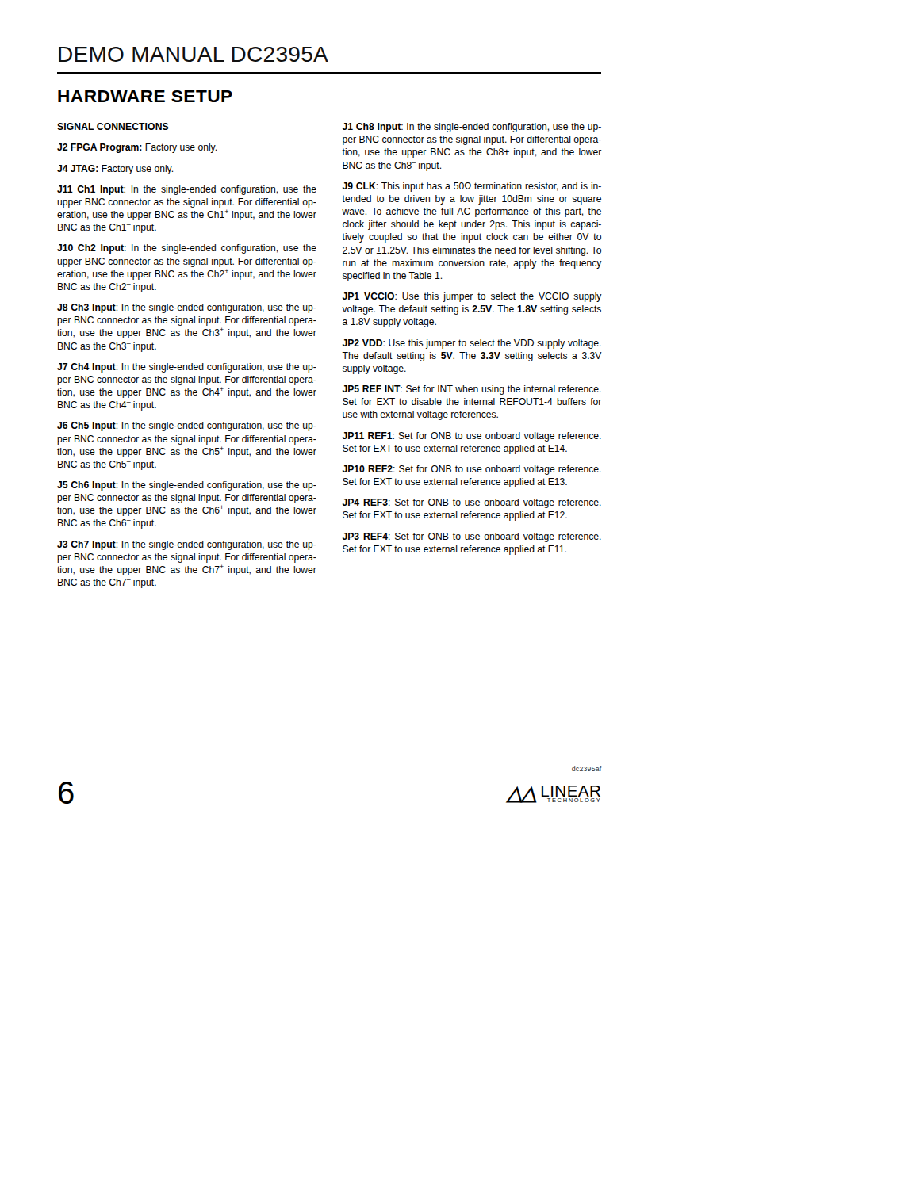DEMO MANUAL DC2395A
HARDWARE SETUP
SIGNAL CONNECTIONS
J2 FPGA Program: Factory use only.
J4 JTAG: Factory use only.
J11 Ch1 Input: In the single-ended configuration, use the upper BNC connector as the signal input. For differential operation, use the upper BNC as the Ch1+ input, and the lower BNC as the Ch1– input.
J10 Ch2 Input: In the single-ended configuration, use the upper BNC connector as the signal input. For differential operation, use the upper BNC as the Ch2+ input, and the lower BNC as the Ch2– input.
J8 Ch3 Input: In the single-ended configuration, use the upper BNC connector as the signal input. For differential operation, use the upper BNC as the Ch3+ input, and the lower BNC as the Ch3– input.
J7 Ch4 Input: In the single-ended configuration, use the upper BNC connector as the signal input. For differential operation, use the upper BNC as the Ch4+ input, and the lower BNC as the Ch4– input.
J6 Ch5 Input: In the single-ended configuration, use the upper BNC connector as the signal input. For differential operation, use the upper BNC as the Ch5+ input, and the lower BNC as the Ch5– input.
J5 Ch6 Input: In the single-ended configuration, use the upper BNC connector as the signal input. For differential operation, use the upper BNC as the Ch6+ input, and the lower BNC as the Ch6– input.
J3 Ch7 Input: In the single-ended configuration, use the upper BNC connector as the signal input. For differential operation, use the upper BNC as the Ch7+ input, and the lower BNC as the Ch7– input.
J1 Ch8 Input: In the single-ended configuration, use the upper BNC connector as the signal input. For differential operation, use the upper BNC as the Ch8+ input, and the lower BNC as the Ch8– input.
J9 CLK: This input has a 50Ω termination resistor, and is intended to be driven by a low jitter 10dBm sine or square wave. To achieve the full AC performance of this part, the clock jitter should be kept under 2ps. This input is capacitively coupled so that the input clock can be either 0V to 2.5V or ±1.25V. This eliminates the need for level shifting. To run at the maximum conversion rate, apply the frequency specified in the Table 1.
JP1 VCCIO: Use this jumper to select the VCCIO supply voltage. The default setting is 2.5V. The 1.8V setting selects a 1.8V supply voltage.
JP2 VDD: Use this jumper to select the VDD supply voltage. The default setting is 5V. The 3.3V setting selects a 3.3V supply voltage.
JP5 REF INT: Set for INT when using the internal reference. Set for EXT to disable the internal REFOUT1-4 buffers for use with external voltage references.
JP11 REF1: Set for ONB to use onboard voltage reference. Set for EXT to use external reference applied at E14.
JP10 REF2: Set for ONB to use onboard voltage reference. Set for EXT to use external reference applied at E13.
JP4 REF3: Set for ONB to use onboard voltage reference. Set for EXT to use external reference applied at E12.
JP3 REF4: Set for ONB to use onboard voltage reference. Set for EXT to use external reference applied at E11.
6
dc2395af
△△LINEAR TECHNOLOGY